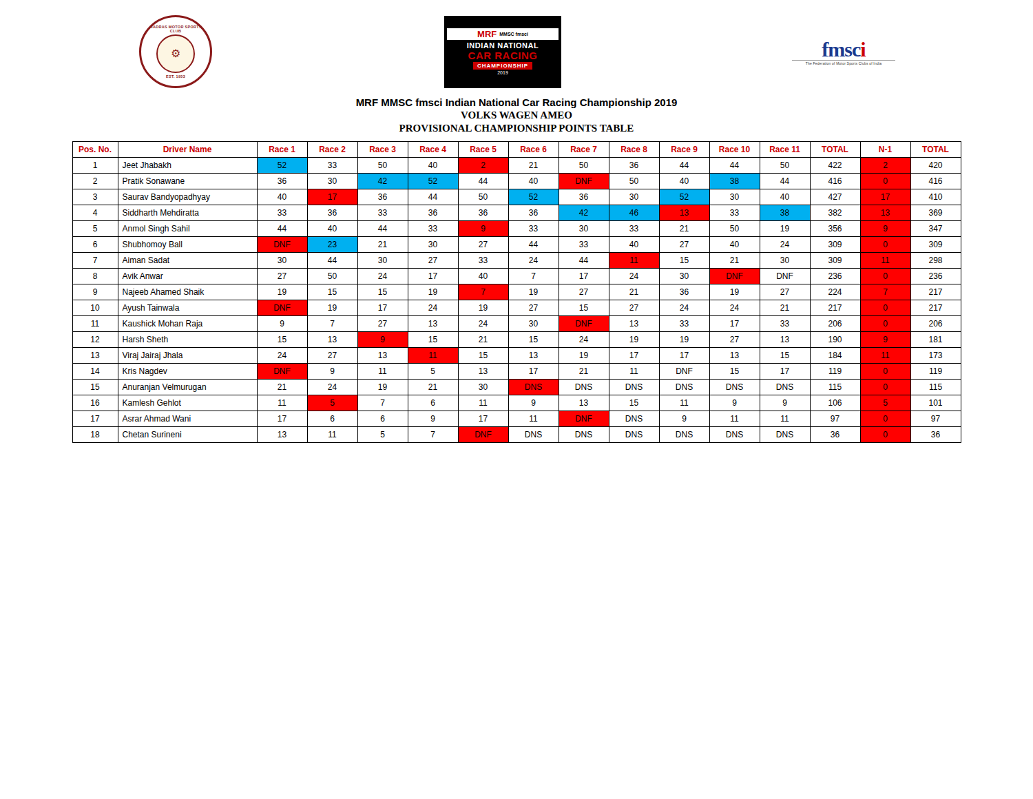MADRAS MOTOR SPORTS CLUB
⚙
EST. 1953
MRF MMSC fmsci
INDIAN NATIONAL
CAR RACING
CHAMPIONSHIP
2019
fmsci
The Federation of Motor Sports Clubs of India
MRF MMSC fmsci Indian National Car Racing Championship 2019
VOLKS WAGEN AMEO
PROVISIONAL CHAMPIONSHIP POINTS TABLE
| Pos. No. | Driver Name | Race 1 | Race 2 | Race 3 | Race 4 | Race 5 | Race 6 | Race 7 | Race 8 | Race 9 | Race 10 | Race 11 | TOTAL | N-1 | TOTAL |
| --- | --- | --- | --- | --- | --- | --- | --- | --- | --- | --- | --- | --- | --- | --- | --- |
| 1 | Jeet Jhabakh | 52 | 33 | 50 | 40 | 2 | 21 | 50 | 36 | 44 | 44 | 50 | 422 | 2 | 420 |
| 2 | Pratik Sonawane | 36 | 30 | 42 | 52 | 44 | 40 | DNF | 50 | 40 | 38 | 44 | 416 | 0 | 416 |
| 3 | Saurav Bandyopadhyay | 40 | 17 | 36 | 44 | 50 | 52 | 36 | 30 | 52 | 30 | 40 | 427 | 17 | 410 |
| 4 | Siddharth Mehdiratta | 33 | 36 | 33 | 36 | 36 | 36 | 42 | 46 | 13 | 33 | 38 | 382 | 13 | 369 |
| 5 | Anmol Singh Sahil | 44 | 40 | 44 | 33 | 9 | 33 | 30 | 33 | 21 | 50 | 19 | 356 | 9 | 347 |
| 6 | Shubhomoy Ball | DNF | 23 | 21 | 30 | 27 | 44 | 33 | 40 | 27 | 40 | 24 | 309 | 0 | 309 |
| 7 | Aiman Sadat | 30 | 44 | 30 | 27 | 33 | 24 | 44 | 11 | 15 | 21 | 30 | 309 | 11 | 298 |
| 8 | Avik Anwar | 27 | 50 | 24 | 17 | 40 | 7 | 17 | 24 | 30 | DNF | DNF | 236 | 0 | 236 |
| 9 | Najeeb Ahamed Shaik | 19 | 15 | 15 | 19 | 7 | 19 | 27 | 21 | 36 | 19 | 27 | 224 | 7 | 217 |
| 10 | Ayush Tainwala | DNF | 19 | 17 | 24 | 19 | 27 | 15 | 27 | 24 | 24 | 21 | 217 | 0 | 217 |
| 11 | Kaushick Mohan Raja | 9 | 7 | 27 | 13 | 24 | 30 | DNF | 13 | 33 | 17 | 33 | 206 | 0 | 206 |
| 12 | Harsh Sheth | 15 | 13 | 9 | 15 | 21 | 15 | 24 | 19 | 19 | 27 | 13 | 190 | 9 | 181 |
| 13 | Viraj Jairaj Jhala | 24 | 27 | 13 | 11 | 15 | 13 | 19 | 17 | 17 | 13 | 15 | 184 | 11 | 173 |
| 14 | Kris Nagdev | DNF | 9 | 11 | 5 | 13 | 17 | 21 | 11 | DNF | 15 | 17 | 119 | 0 | 119 |
| 15 | Anuranjan Velmurugan | 21 | 24 | 19 | 21 | 30 | DNS | DNS | DNS | DNS | DNS | DNS | 115 | 0 | 115 |
| 16 | Kamlesh Gehlot | 11 | 5 | 7 | 6 | 11 | 9 | 13 | 15 | 11 | 9 | 9 | 106 | 5 | 101 |
| 17 | Asrar Ahmad Wani | 17 | 6 | 6 | 9 | 17 | 11 | DNF | DNS | 9 | 11 | 11 | 97 | 0 | 97 |
| 18 | Chetan Surineni | 13 | 11 | 5 | 7 | DNF | DNS | DNS | DNS | DNS | DNS | DNS | 36 | 0 | 36 |